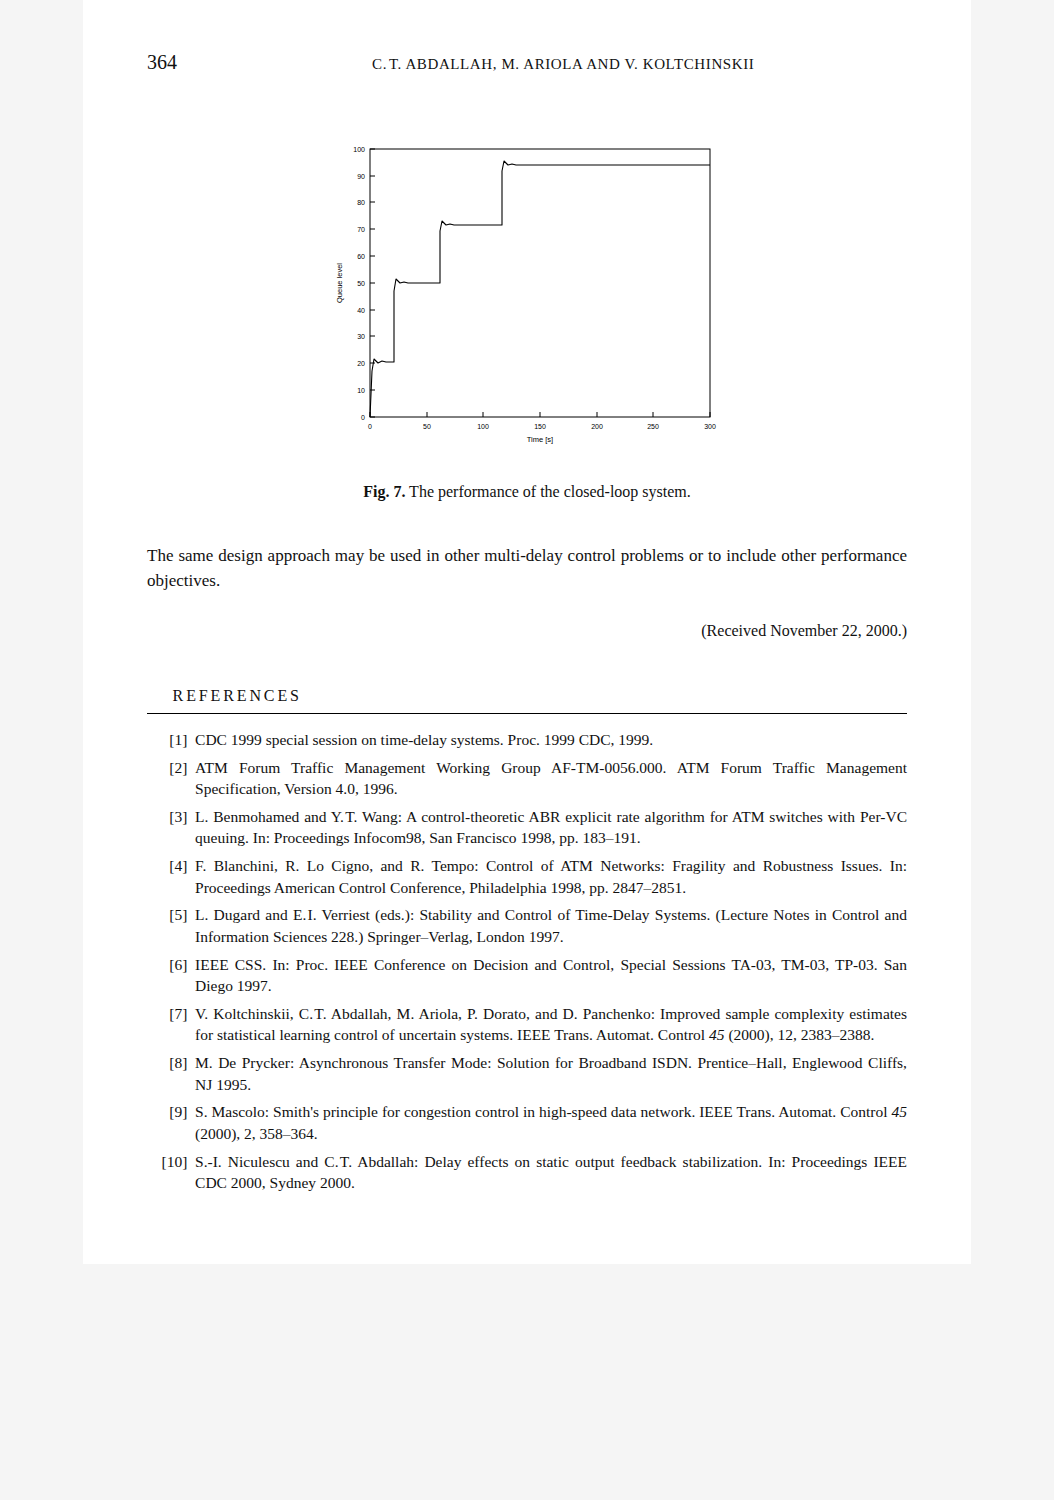364
C. T. ABDALLAH, M. ARIOLA AND V. KOLTCHINSKII
0 10 20 30 40 50 60 70 80 90 100 0 50 100 150 200 250 300 Time [s] Queue level
Fig. 7. The performance of the closed-loop system.
The same design approach may be used in other multi-delay control problems or to include other performance objectives.
(Received November 22, 2000.)
REFERENCES
[1] CDC 1999 special session on time-delay systems. Proc. 1999 CDC, 1999.
[2] ATM Forum Traffic Management Working Group AF-TM-0056.000. ATM Forum Traffic Management Specification, Version 4.0, 1996.
[3] L. Benmohamed and Y. T. Wang: A control-theoretic ABR explicit rate algorithm for ATM switches with Per-VC queuing. In: Proceedings Infocom98, San Francisco 1998, pp. 183–191.
[4] F. Blanchini, R. Lo Cigno, and R. Tempo: Control of ATM Networks: Fragility and Robustness Issues. In: Proceedings American Control Conference, Philadelphia 1998, pp. 2847–2851.
[5] L. Dugard and E. I. Verriest (eds.): Stability and Control of Time-Delay Systems. (Lecture Notes in Control and Information Sciences 228.) Springer–Verlag, London 1997.
[6] IEEE CSS. In: Proc. IEEE Conference on Decision and Control, Special Sessions TA-03, TM-03, TP-03. San Diego 1997.
[7] V. Koltchinskii, C. T. Abdallah, M. Ariola, P. Dorato, and D. Panchenko: Improved sample complexity estimates for statistical learning control of uncertain systems. IEEE Trans. Automat. Control 45 (2000), 12, 2383–2388.
[8] M. De Prycker: Asynchronous Transfer Mode: Solution for Broadband ISDN. Prentice–Hall, Englewood Cliffs, NJ 1995.
[9] S. Mascolo: Smith's principle for congestion control in high-speed data network. IEEE Trans. Automat. Control 45 (2000), 2, 358–364.
[10] S.-I. Niculescu and C. T. Abdallah: Delay effects on static output feedback stabilization. In: Proceedings IEEE CDC 2000, Sydney 2000.